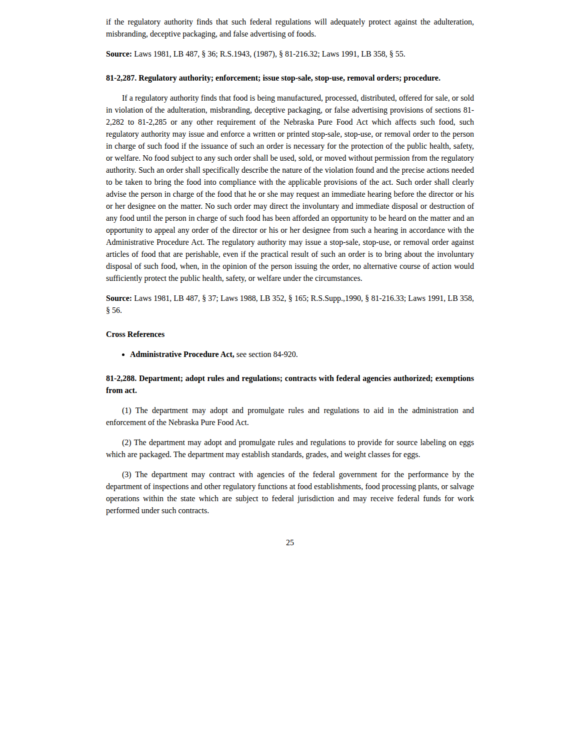if the regulatory authority finds that such federal regulations will adequately protect against the adulteration, misbranding, deceptive packaging, and false advertising of foods.
Source: Laws 1981, LB 487, § 36; R.S.1943, (1987), § 81-216.32; Laws 1991, LB 358, § 55.
81-2,287. Regulatory authority; enforcement; issue stop-sale, stop-use, removal orders; procedure.
If a regulatory authority finds that food is being manufactured, processed, distributed, offered for sale, or sold in violation of the adulteration, misbranding, deceptive packaging, or false advertising provisions of sections 81-2,282 to 81-2,285 or any other requirement of the Nebraska Pure Food Act which affects such food, such regulatory authority may issue and enforce a written or printed stop-sale, stop-use, or removal order to the person in charge of such food if the issuance of such an order is necessary for the protection of the public health, safety, or welfare. No food subject to any such order shall be used, sold, or moved without permission from the regulatory authority. Such an order shall specifically describe the nature of the violation found and the precise actions needed to be taken to bring the food into compliance with the applicable provisions of the act. Such order shall clearly advise the person in charge of the food that he or she may request an immediate hearing before the director or his or her designee on the matter. No such order may direct the involuntary and immediate disposal or destruction of any food until the person in charge of such food has been afforded an opportunity to be heard on the matter and an opportunity to appeal any order of the director or his or her designee from such a hearing in accordance with the Administrative Procedure Act. The regulatory authority may issue a stop-sale, stop-use, or removal order against articles of food that are perishable, even if the practical result of such an order is to bring about the involuntary disposal of such food, when, in the opinion of the person issuing the order, no alternative course of action would sufficiently protect the public health, safety, or welfare under the circumstances.
Source: Laws 1981, LB 487, § 37; Laws 1988, LB 352, § 165; R.S.Supp.,1990, § 81-216.33; Laws 1991, LB 358, § 56.
Cross References
Administrative Procedure Act, see section 84-920.
81-2,288. Department; adopt rules and regulations; contracts with federal agencies authorized; exemptions from act.
(1) The department may adopt and promulgate rules and regulations to aid in the administration and enforcement of the Nebraska Pure Food Act.
(2) The department may adopt and promulgate rules and regulations to provide for source labeling on eggs which are packaged. The department may establish standards, grades, and weight classes for eggs.
(3) The department may contract with agencies of the federal government for the performance by the department of inspections and other regulatory functions at food establishments, food processing plants, or salvage operations within the state which are subject to federal jurisdiction and may receive federal funds for work performed under such contracts.
25